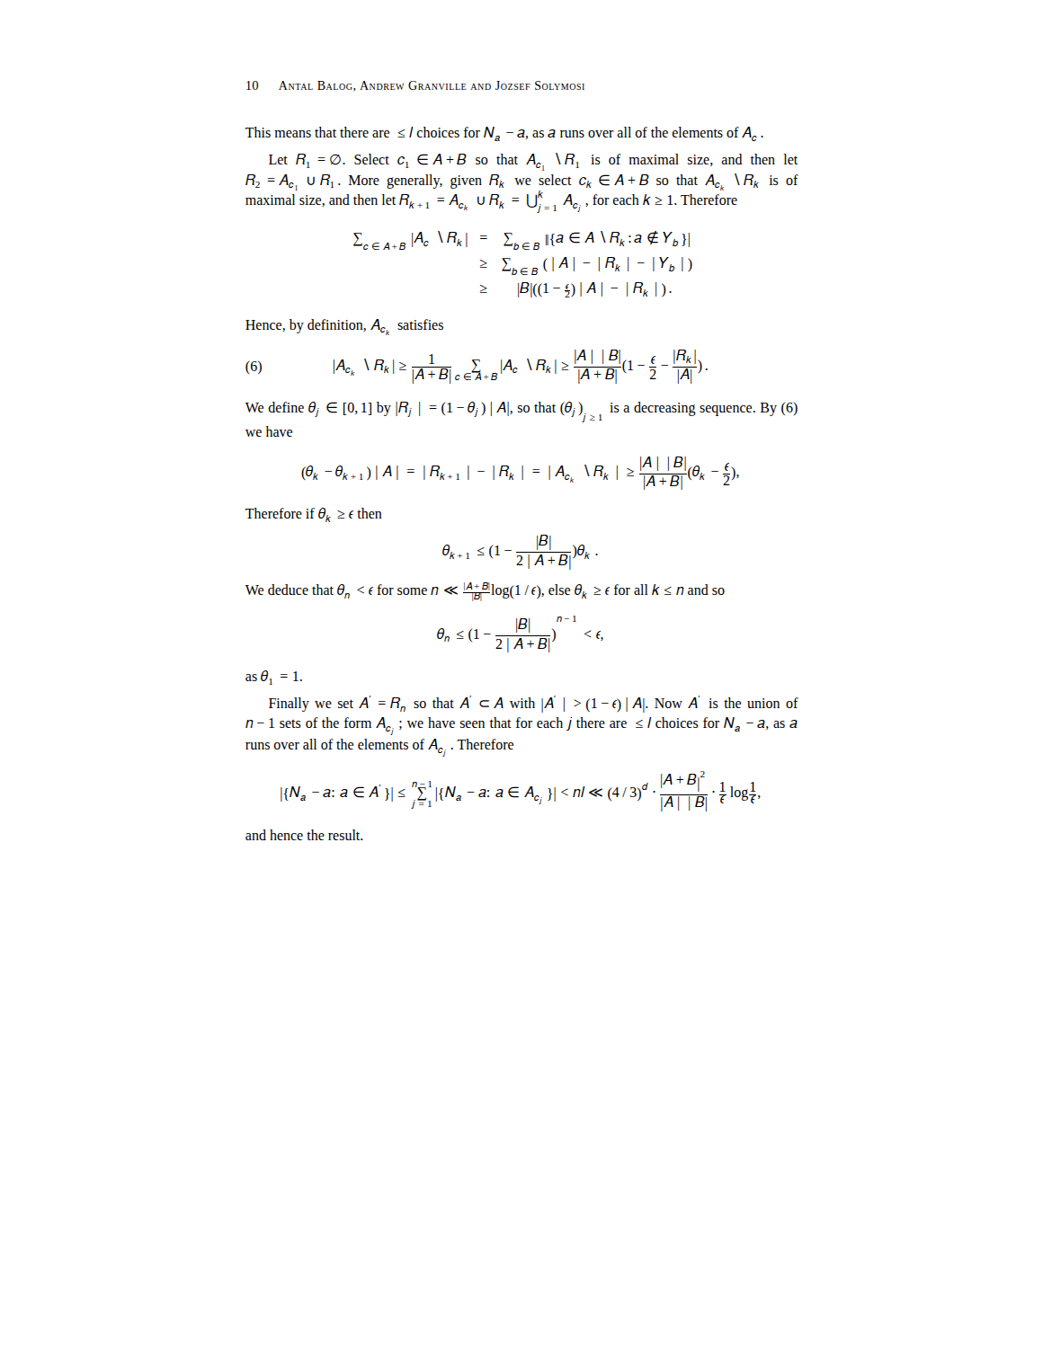10 Antal Balog, Andrew Granville and Jozsef Solymosi
This means that there are ≤l choices for Na−a, as a runs over all of the elements of Ac.
Let R1=∅. Select c1∈A+B so that Ac1∖R1 is of maximal size, and then let R2=Ac1∪R1. More generally, given Rk we select ck∈A+B so that Ack∖Rk is of maximal size, and then let Rk+1=Ack∪Rk=⋃j=1kAcj, for each k≥1. Therefore
∑c∈A+B |Ac∖Rk| = ∑b∈B ‖{a∈A∖Rk:a∉Yb}| ≥ ∑b∈B (|A|−|Rk|−|Yb|) ≥ |B| ((1−ϵ2)|A|−|Rk|) .
Hence, by definition, Ack satisfies
(6) |Ack∖Rk| ≥ 1|A+B| ∑c∈A+B |Ac∖Rk| ≥ |A||B||A+B| (1−ϵ2−|Rk||A|) .
We define θj∈[0,1] by |Rj|=(1−θj)|A|, so that (θj)j≥1 is a decreasing sequence. By (6) we have
(θk−θk+1) |A| = |Rk+1| − |Rk| = |Ack∖Rk| ≥ |A||B||A+B| (θk−ϵ2) ,
Therefore if θk≥ϵ then
θk+1 ≤ (1−|B|2|A+B|) θk .
We deduce that θn<ϵ for some n≪|A+B||B|log(1/ϵ), else θk≥ϵ for all k≤n and so
θn ≤ (1−|B|2|A+B|) n−1 < ϵ ,
as θ1=1.
Finally we set A′=Rn so that A′⊂A with |A′|>(1−ϵ)|A|. Now A′ is the union of n−1 sets of the form Acj; we have seen that for each j there are ≤l choices for Na−a, as a runs over all of the elements of Acj. Therefore
|{Na−a:a∈A′}| ≤ ∑j=1n−1 |{Na−a:a∈Acj}| < nl ≪ (4/3)d ⋅ |A+B|2|A||B| ⋅ 1ϵ log 1ϵ ,
and hence the result.